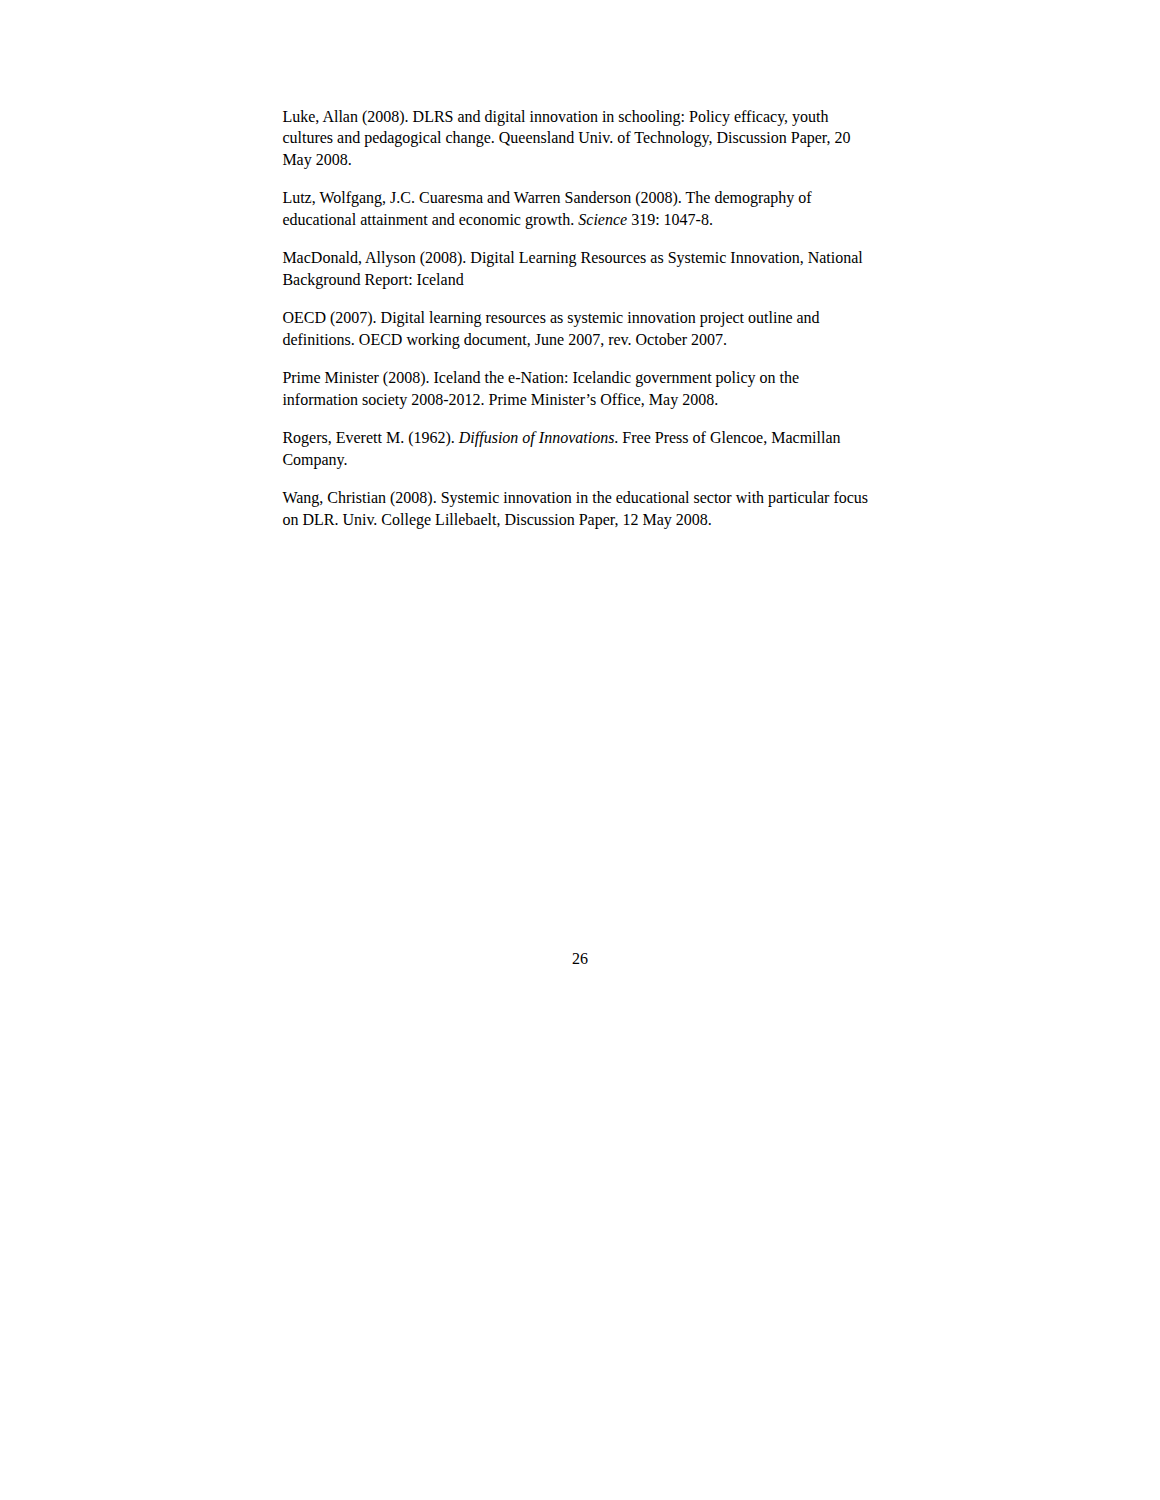Luke, Allan (2008). DLRS and digital innovation in schooling: Policy efficacy, youth cultures and pedagogical change. Queensland Univ. of Technology, Discussion Paper, 20 May 2008.
Lutz, Wolfgang, J.C. Cuaresma and Warren Sanderson (2008). The demography of educational attainment and economic growth. Science 319: 1047-8.
MacDonald, Allyson (2008). Digital Learning Resources as Systemic Innovation, National Background Report: Iceland
OECD (2007). Digital learning resources as systemic innovation project outline and definitions. OECD working document, June 2007, rev. October 2007.
Prime Minister (2008). Iceland the e-Nation: Icelandic government policy on the information society 2008-2012. Prime Minister’s Office, May 2008.
Rogers, Everett M. (1962). Diffusion of Innovations. Free Press of Glencoe, Macmillan Company.
Wang, Christian (2008). Systemic innovation in the educational sector with particular focus on DLR. Univ. College Lillebaelt, Discussion Paper, 12 May 2008.
26